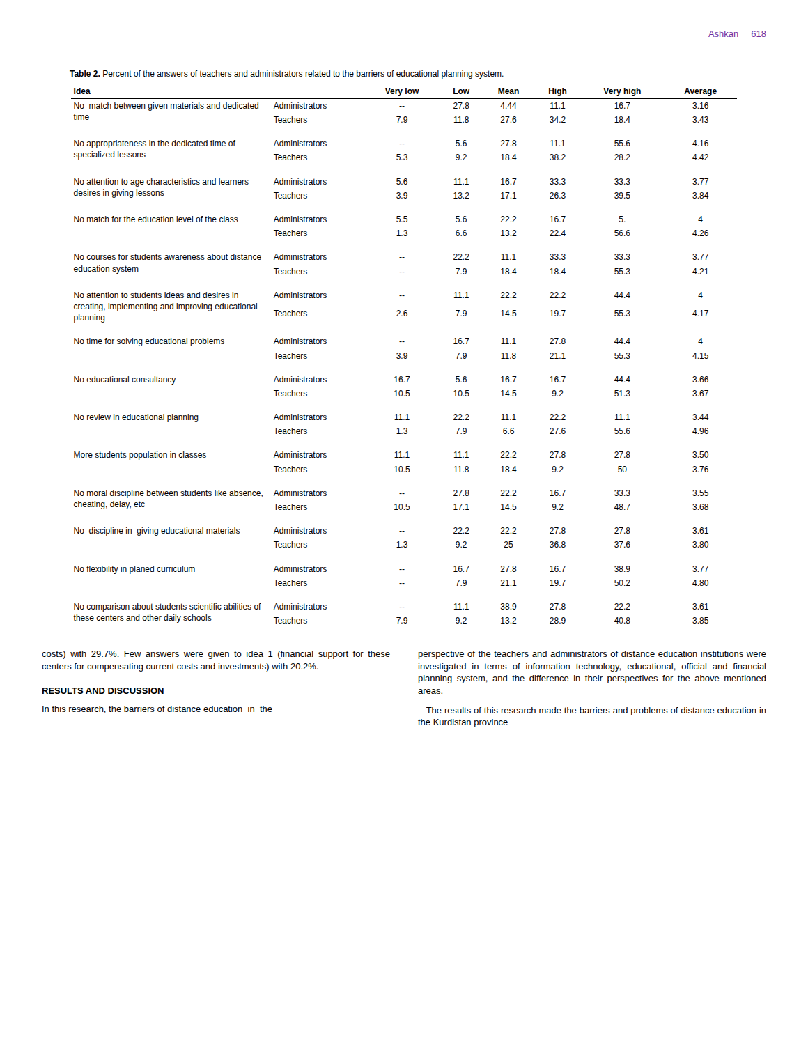Ashkan 618
Table 2. Percent of the answers of teachers and administrators related to the barriers of educational planning system.
| Idea | | Very low | Low | Mean | High | Very high | Average |
| --- | --- | --- | --- | --- | --- | --- | --- |
| No match between given materials and dedicated time | Administrators | -- | 27.8 | 4.44 | 11.1 | 16.7 | 3.16 |
| Teachers | 7.9 | 11.8 | 27.6 | 34.2 | 18.4 | 3.43 |
| No appropriateness in the dedicated time of specialized lessons | Administrators | -- | 5.6 | 27.8 | 11.1 | 55.6 | 4.16 |
| Teachers | 5.3 | 9.2 | 18.4 | 38.2 | 28.2 | 4.42 |
| No attention to age characteristics and learners desires in giving lessons | Administrators | 5.6 | 11.1 | 16.7 | 33.3 | 33.3 | 3.77 |
| Teachers | 3.9 | 13.2 | 17.1 | 26.3 | 39.5 | 3.84 |
| No match for the education level of the class | Administrators | 5.5 | 5.6 | 22.2 | 16.7 | 5. | 4 |
| Teachers | 1.3 | 6.6 | 13.2 | 22.4 | 56.6 | 4.26 |
| No courses for students awareness about distance education system | Administrators | -- | 22.2 | 11.1 | 33.3 | 33.3 | 3.77 |
| Teachers | -- | 7.9 | 18.4 | 18.4 | 55.3 | 4.21 |
| No attention to students ideas and desires in creating, implementing and improving educational planning | Administrators | -- | 11.1 | 22.2 | 22.2 | 44.4 | 4 |
| Teachers | 2.6 | 7.9 | 14.5 | 19.7 | 55.3 | 4.17 |
| No time for solving educational problems | Administrators | -- | 16.7 | 11.1 | 27.8 | 44.4 | 4 |
| Teachers | 3.9 | 7.9 | 11.8 | 21.1 | 55.3 | 4.15 |
| No educational consultancy | Administrators | 16.7 | 5.6 | 16.7 | 16.7 | 44.4 | 3.66 |
| Teachers | 10.5 | 10.5 | 14.5 | 9.2 | 51.3 | 3.67 |
| No review in educational planning | Administrators | 11.1 | 22.2 | 11.1 | 22.2 | 11.1 | 3.44 |
| Teachers | 1.3 | 7.9 | 6.6 | 27.6 | 55.6 | 4.96 |
| More students population in classes | Administrators | 11.1 | 11.1 | 22.2 | 27.8 | 27.8 | 3.50 |
| Teachers | 10.5 | 11.8 | 18.4 | 9.2 | 50 | 3.76 |
| No moral discipline between students like absence, cheating, delay, etc | Administrators | -- | 27.8 | 22.2 | 16.7 | 33.3 | 3.55 |
| Teachers | 10.5 | 17.1 | 14.5 | 9.2 | 48.7 | 3.68 |
| No discipline in giving educational materials | Administrators | -- | 22.2 | 22.2 | 27.8 | 27.8 | 3.61 |
| Teachers | 1.3 | 9.2 | 25 | 36.8 | 37.6 | 3.80 |
| No flexibility in planed curriculum | Administrators | -- | 16.7 | 27.8 | 16.7 | 38.9 | 3.77 |
| Teachers | -- | 7.9 | 21.1 | 19.7 | 50.2 | 4.80 |
| No comparison about students scientific abilities of these centers and other daily schools | Administrators | -- | 11.1 | 38.9 | 27.8 | 22.2 | 3.61 |
| Teachers | 7.9 | 9.2 | 13.2 | 28.9 | 40.8 | 3.85 |
costs) with 29.7%. Few answers were given to idea 1 (financial support for these centers for compensating current costs and investments) with 20.2%.
RESULTS AND DISCUSSION
In this research, the barriers of distance education in the
perspective of the teachers and administrators of distance education institutions were investigated in terms of information technology, educational, official and financial planning system, and the difference in their perspectives for the above mentioned areas.
The results of this research made the barriers and problems of distance education in the Kurdistan province